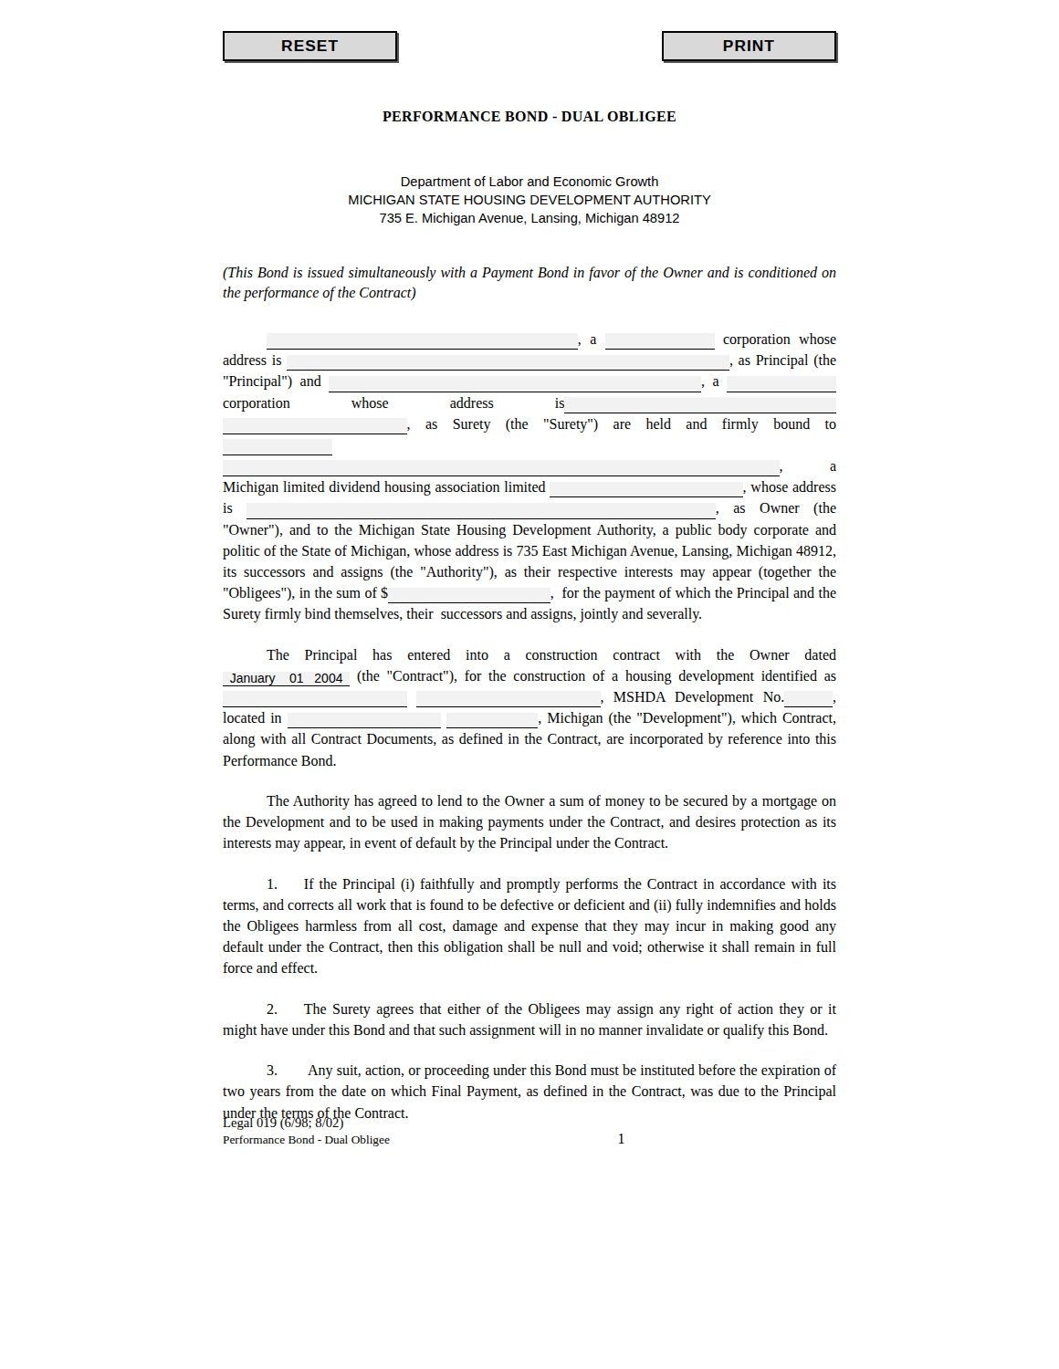RESET
PRINT
PERFORMANCE BOND - DUAL OBLIGEE
Department of Labor and Economic Growth
MICHIGAN STATE HOUSING DEVELOPMENT AUTHORITY
735 E. Michigan Avenue, Lansing, Michigan 48912
(This Bond is issued simultaneously with a Payment Bond in favor of the Owner and is conditioned on the performance of the Contract)
, a corporation whose address is , as Principal (the "Principal") and , a corporation whose address is , as Surety (the "Surety") are held and firmly bound to , a Michigan limited dividend housing association limited , whose address is , as Owner (the "Owner"), and to the Michigan State Housing Development Authority, a public body corporate and politic of the State of Michigan, whose address is 735 East Michigan Avenue, Lansing, Michigan 48912, its successors and assigns (the "Authority"), as their respective interests may appear (together the "Obligees"), in the sum of $ , for the payment of which the Principal and the Surety firmly bind themselves, their successors and assigns, jointly and severally.
The Principal has entered into a construction contract with the Owner dated January 01 2004 (the "Contract"), for the construction of a housing development identified as , MSHDA Development No. , located in , Michigan (the "Development"), which Contract, along with all Contract Documents, as defined in the Contract, are incorporated by reference into this Performance Bond.
The Authority has agreed to lend to the Owner a sum of money to be secured by a mortgage on the Development and to be used in making payments under the Contract, and desires protection as its interests may appear, in event of default by the Principal under the Contract.
1. If the Principal (i) faithfully and promptly performs the Contract in accordance with its terms, and corrects all work that is found to be defective or deficient and (ii) fully indemnifies and holds the Obligees harmless from all cost, damage and expense that they may incur in making good any default under the Contract, then this obligation shall be null and void; otherwise it shall remain in full force and effect.
2. The Surety agrees that either of the Obligees may assign any right of action they or it might have under this Bond and that such assignment will in no manner invalidate or qualify this Bond.
3. Any suit, action, or proceeding under this Bond must be instituted before the expiration of two years from the date on which Final Payment, as defined in the Contract, was due to the Principal under the terms of the Contract.
Legal 019 (6/98; 8/02)
Performance Bond - Dual Obligee 1